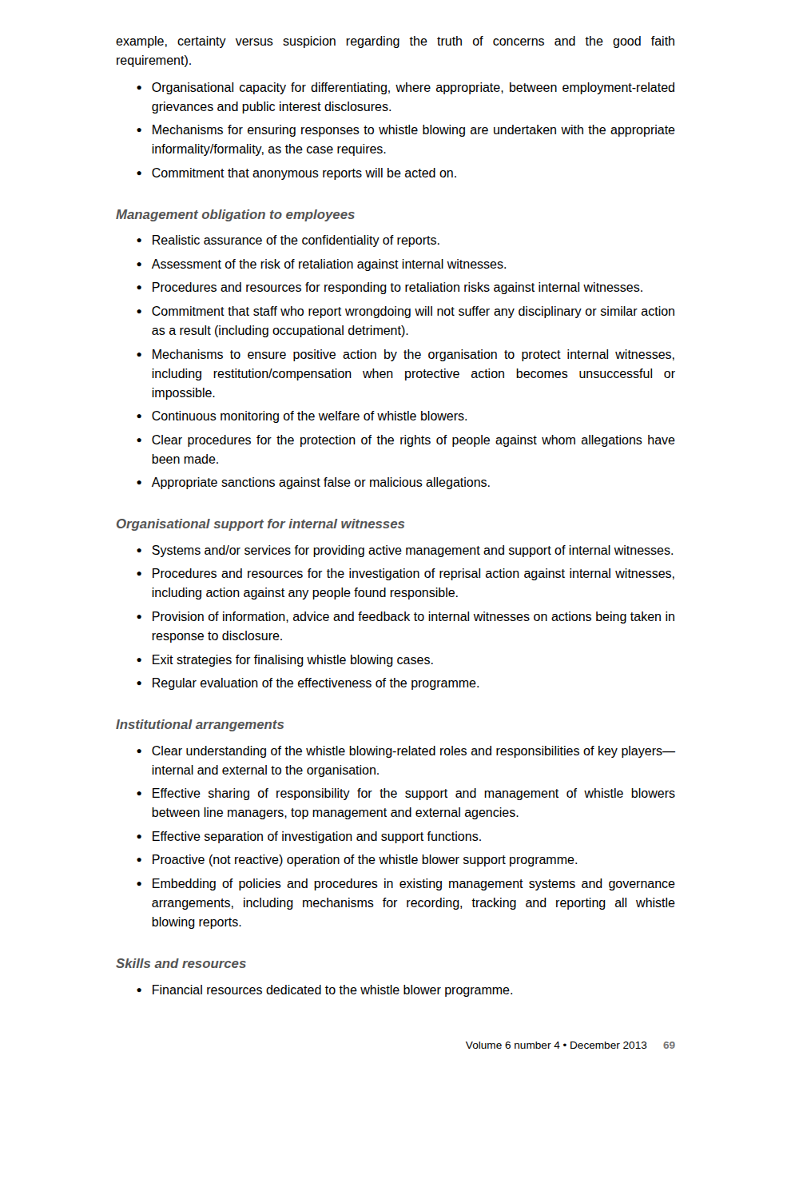example, certainty versus suspicion regarding the truth of concerns and the good faith requirement).
Organisational capacity for differentiating, where appropriate, between employment-related grievances and public interest disclosures.
Mechanisms for ensuring responses to whistle blowing are undertaken with the appropriate informality/formality, as the case requires.
Commitment that anonymous reports will be acted on.
Management obligation to employees
Realistic assurance of the confidentiality of reports.
Assessment of the risk of retaliation against internal witnesses.
Procedures and resources for responding to retaliation risks against internal witnesses.
Commitment that staff who report wrongdoing will not suffer any disciplinary or similar action as a result (including occupational detriment).
Mechanisms to ensure positive action by the organisation to protect internal witnesses, including restitution/compensation when protective action becomes unsuccessful or impossible.
Continuous monitoring of the welfare of whistle blowers.
Clear procedures for the protection of the rights of people against whom allegations have been made.
Appropriate sanctions against false or malicious allegations.
Organisational support for internal witnesses
Systems and/or services for providing active management and support of internal witnesses.
Procedures and resources for the investigation of reprisal action against internal witnesses, including action against any people found responsible.
Provision of information, advice and feedback to internal witnesses on actions being taken in response to disclosure.
Exit strategies for finalising whistle blowing cases.
Regular evaluation of the effectiveness of the programme.
Institutional arrangements
Clear understanding of the whistle blowing-related roles and responsibilities of key players—internal and external to the organisation.
Effective sharing of responsibility for the support and management of whistle blowers between line managers, top management and external agencies.
Effective separation of investigation and support functions.
Proactive (not reactive) operation of the whistle blower support programme.
Embedding of policies and procedures in existing management systems and governance arrangements, including mechanisms for recording, tracking and reporting all whistle blowing reports.
Skills and resources
Financial resources dedicated to the whistle blower programme.
Volume 6 number 4 • December 2013 69